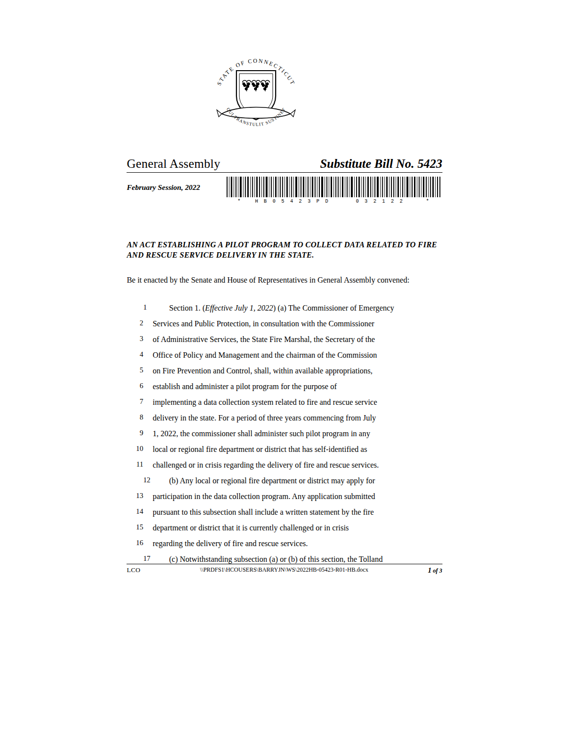STATE OF CONNECTICUT QUI TRANSTULIT SUSTINET
General Assembly
Substitute Bill No. 5423
February Session, 2022
* H B 0 5 4 2 3 P D 0 3 2 1 2 2 *
AN ACT ESTABLISHING A PILOT PROGRAM TO COLLECT DATA RELATED TO FIRE AND RESCUE SERVICE DELIVERY IN THE STATE.
Be it enacted by the Senate and House of Representatives in General Assembly convened:
Section 1. (Effective July 1, 2022) (a) The Commissioner of Emergency
Services and Public Protection, in consultation with the Commissioner
of Administrative Services, the State Fire Marshal, the Secretary of the
Office of Policy and Management and the chairman of the Commission
on Fire Prevention and Control, shall, within available appropriations,
establish and administer a pilot program for the purpose of
implementing a data collection system related to fire and rescue service
delivery in the state. For a period of three years commencing from July
1, 2022, the commissioner shall administer such pilot program in any
local or regional fire department or district that has self-identified as
challenged or in crisis regarding the delivery of fire and rescue services.
(b) Any local or regional fire department or district may apply for
participation in the data collection program. Any application submitted
pursuant to this subsection shall include a written statement by the fire
department or district that it is currently challenged or in crisis
regarding the delivery of fire and rescue services.
(c) Notwithstanding subsection (a) or (b) of this section, the Tolland
LCO
\\PRDFS1\HCOUSERS\BARRYJN\WS\2022HB-05423-R01-HB.docx
1 of 3